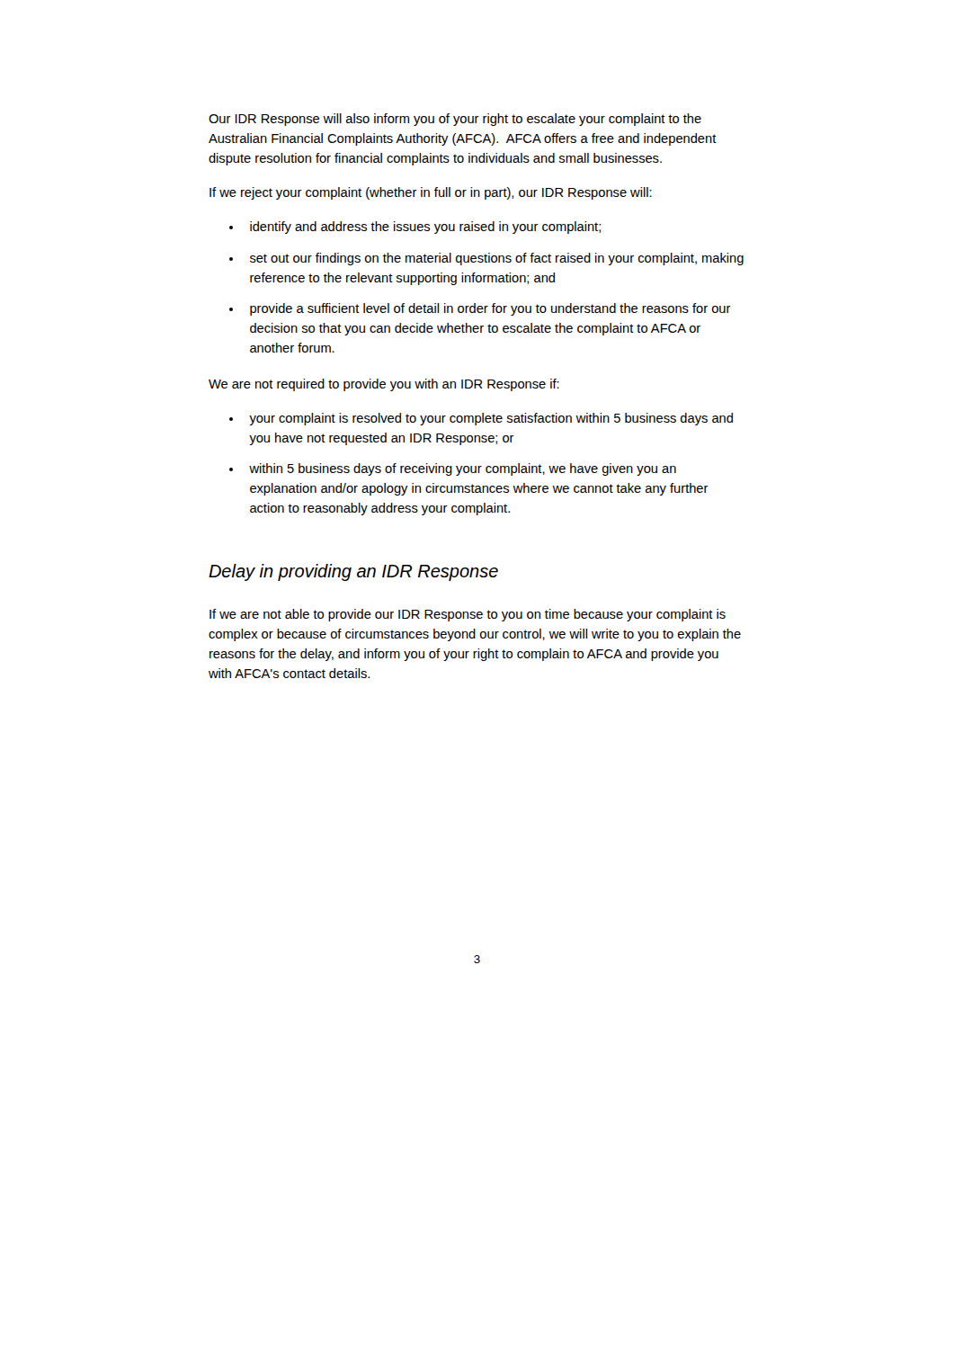Our IDR Response will also inform you of your right to escalate your complaint to the Australian Financial Complaints Authority (AFCA). AFCA offers a free and independent dispute resolution for financial complaints to individuals and small businesses.
If we reject your complaint (whether in full or in part), our IDR Response will:
identify and address the issues you raised in your complaint;
set out our findings on the material questions of fact raised in your complaint, making reference to the relevant supporting information; and
provide a sufficient level of detail in order for you to understand the reasons for our decision so that you can decide whether to escalate the complaint to AFCA or another forum.
We are not required to provide you with an IDR Response if:
your complaint is resolved to your complete satisfaction within 5 business days and you have not requested an IDR Response; or
within 5 business days of receiving your complaint, we have given you an explanation and/or apology in circumstances where we cannot take any further action to reasonably address your complaint.
Delay in providing an IDR Response
If we are not able to provide our IDR Response to you on time because your complaint is complex or because of circumstances beyond our control, we will write to you to explain the reasons for the delay, and inform you of your right to complain to AFCA and provide you with AFCA's contact details.
3